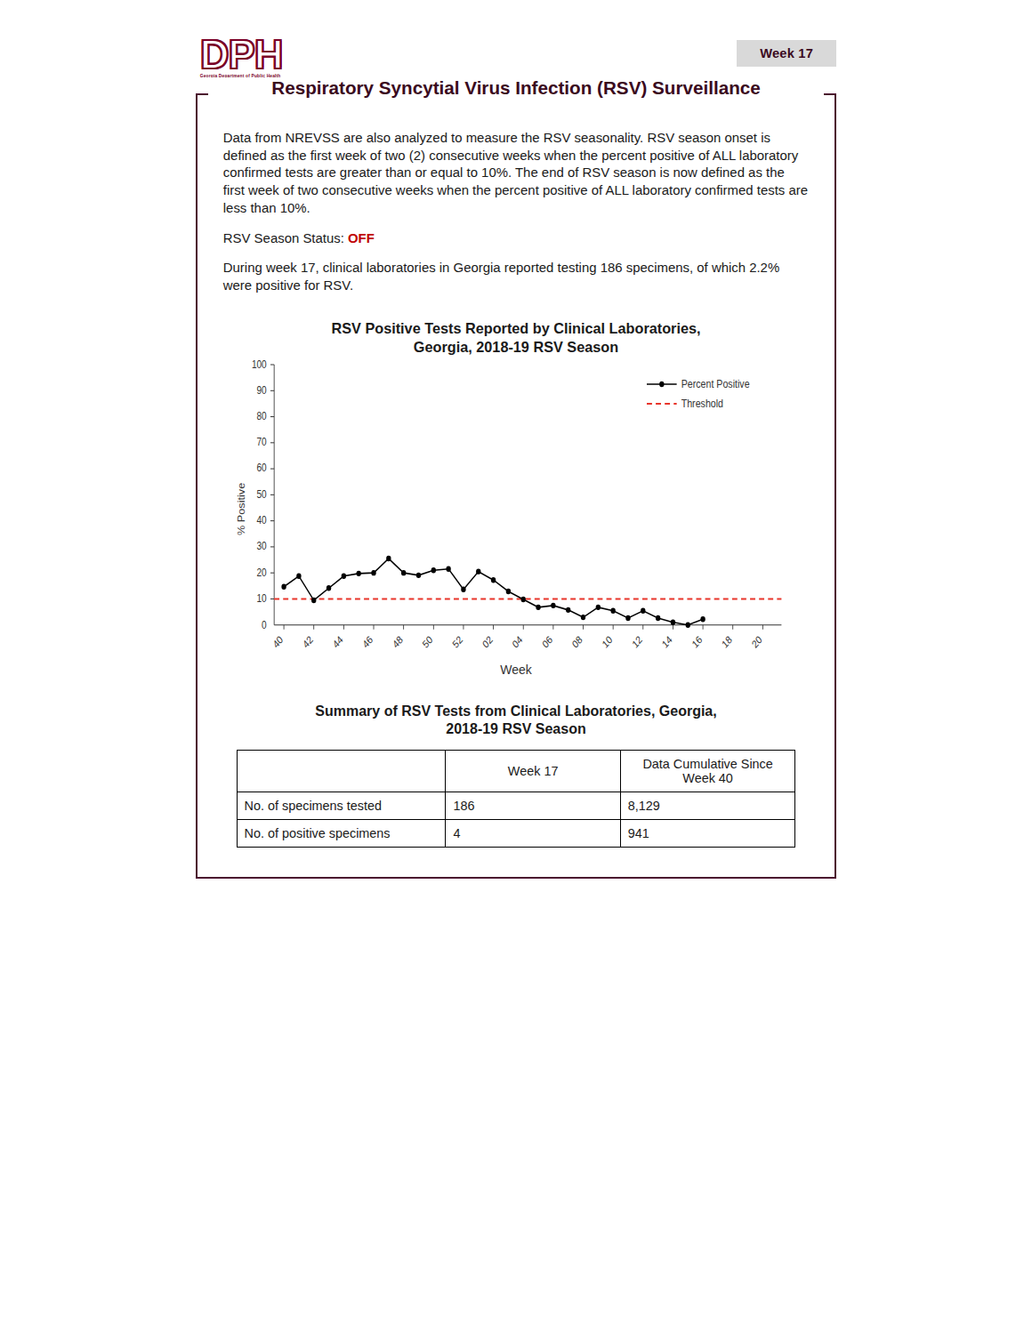DPH
Georgia Department of Public Health
Week 17
Respiratory Syncytial Virus Infection (RSV) Surveillance
Data from NREVSS are also analyzed to measure the RSV seasonality. RSV season onset is defined as the first week of two (2) consecutive weeks when the percent positive of ALL laboratory confirmed tests are greater than or equal to 10%. The end of RSV season is now defined as the first week of two consecutive weeks when the percent positive of ALL laboratory confirmed tests are less than 10%.
RSV Season Status: OFF
During week 17, clinical laboratories in Georgia reported testing 186 specimens, of which 2.2% were positive for RSV.
RSV Positive Tests Reported by Clinical Laboratories,
Georgia, 2018-19 RSV Season
100 90 80 70 60 50 40 30 20 10 0 % Positive 40 42 44 46 48 50 52 02 04 06 08 10 12 14 16 18 20 Percent Positive Threshold
Week
Summary of RSV Tests from Clinical Laboratories, Georgia,
2018-19 RSV Season
| | Week 17 | Data Cumulative Since Week 40 |
| No. of specimens tested | 186 | 8,129 |
| No. of positive specimens | 4 | 941 |